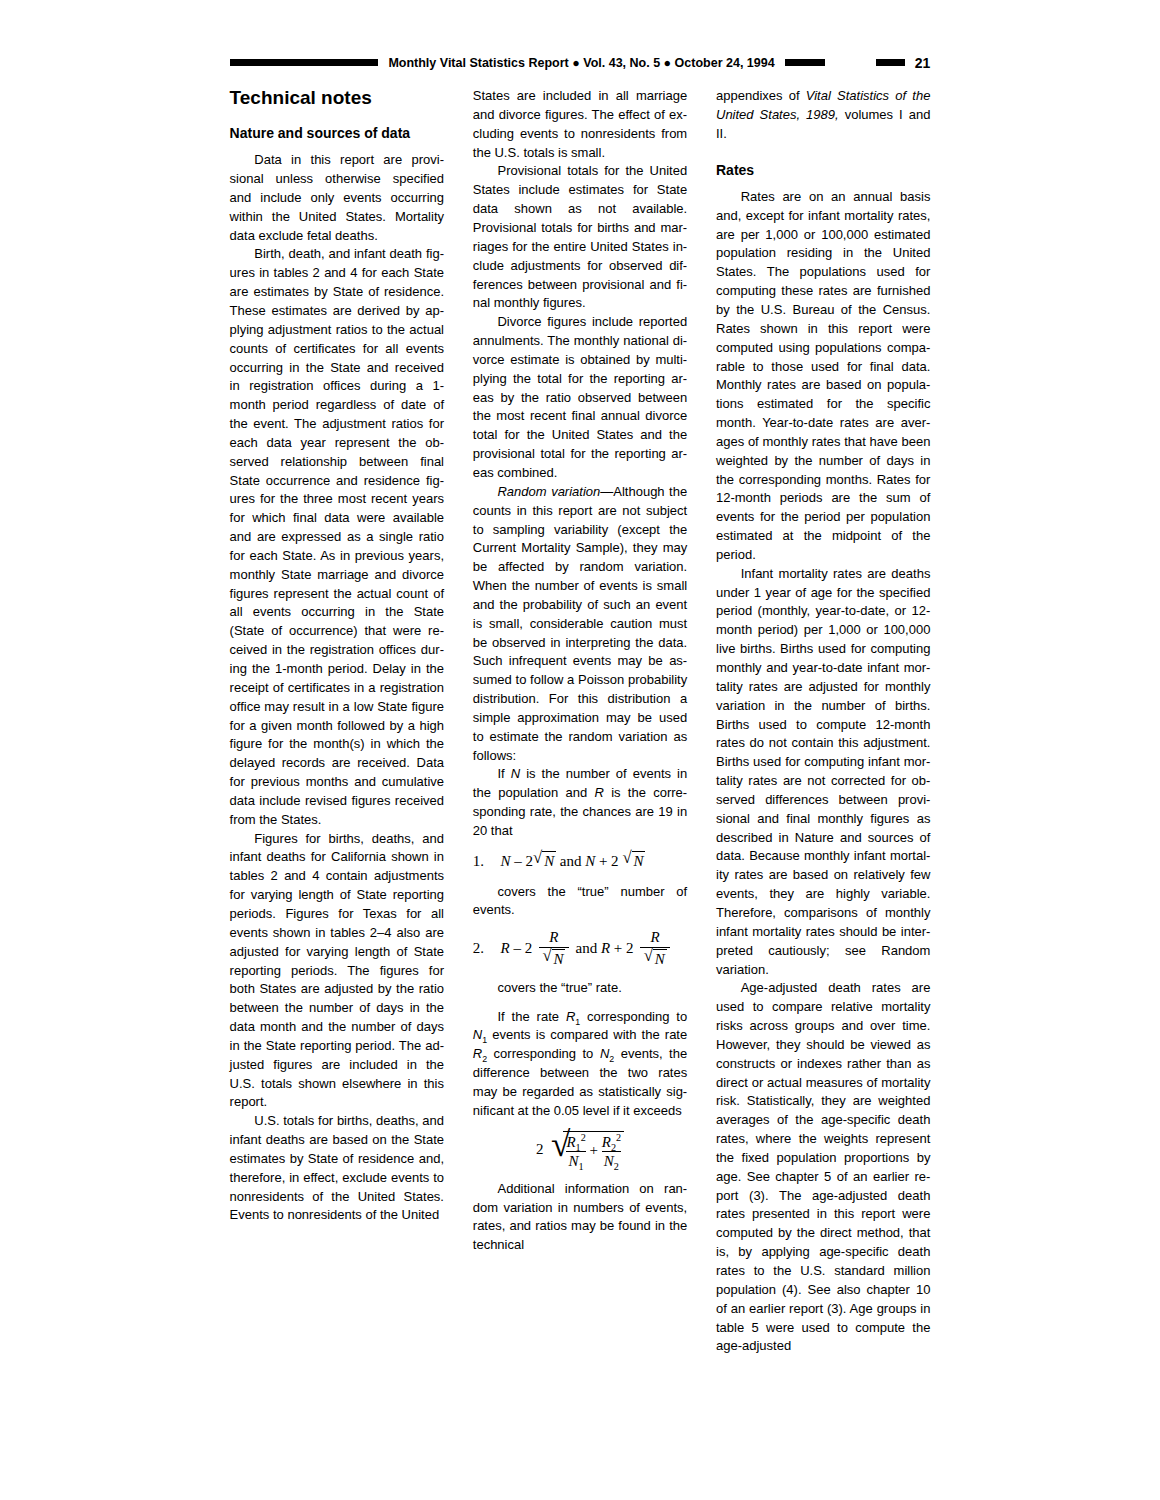Monthly Vital Statistics Report ● Vol. 43, No. 5 ● October 24, 1994 21
Technical notes
Nature and sources of data
Data in this report are provisional unless otherwise specified and include only events occurring within the United States. Mortality data exclude fetal deaths.
Birth, death, and infant death figures in tables 2 and 4 for each State are estimates by State of residence. These estimates are derived by applying adjustment ratios to the actual counts of certificates for all events occurring in the State and received in registration offices during a 1-month period regardless of date of the event. The adjustment ratios for each data year represent the observed relationship between final State occurrence and residence figures for the three most recent years for which final data were available and are expressed as a single ratio for each State. As in previous years, monthly State marriage and divorce figures represent the actual count of all events occurring in the State (State of occurrence) that were received in the registration offices during the 1-month period. Delay in the receipt of certificates in a registration office may result in a low State figure for a given month followed by a high figure for the month(s) in which the delayed records are received. Data for previous months and cumulative data include revised figures received from the States.
Figures for births, deaths, and infant deaths for California shown in tables 2 and 4 contain adjustments for varying length of State reporting periods. Figures for Texas for all events shown in tables 2–4 also are adjusted for varying length of State reporting periods. The figures for both States are adjusted by the ratio between the number of days in the data month and the number of days in the State reporting period. The adjusted figures are included in the U.S. totals shown elsewhere in this report.
U.S. totals for births, deaths, and infant deaths are based on the State estimates by State of residence and, therefore, in effect, exclude events to nonresidents of the United States. Events to nonresidents of the United
States are included in all marriage and divorce figures. The effect of excluding events to nonresidents from the U.S. totals is small.
Provisional totals for the United States include estimates for State data shown as not available. Provisional totals for births and marriages for the entire United States include adjustments for observed differences between provisional and final monthly figures.
Divorce figures include reported annulments. The monthly national divorce estimate is obtained by multiplying the total for the reporting areas by the ratio observed between the most recent final annual divorce total for the United States and the provisional total for the reporting areas combined.
Random variation—Although the counts in this report are not subject to sampling variability (except the Current Mortality Sample), they may be affected by random variation. When the number of events is small and the probability of such an event is small, considerable caution must be observed in interpreting the data. Such infrequent events may be assumed to follow a Poisson probability distribution. For this distribution a simple approximation may be used to estimate the random variation as follows:
If N is the number of events in the population and R is the corresponding rate, the chances are 19 in 20 that
1. N – 2N and N + 2 N
covers the “true” number of events.
2. R – 2 R N and R + 2 R N
covers the “true” rate.
If the rate R1 corresponding to N1 events is compared with the rate R2 corresponding to N2 events, the difference between the two rates may be regarded as statistically significant at the 0.05 level if it exceeds
2 R12 N1 + R22 N2
Additional information on random variation in numbers of events, rates, and ratios may be found in the technical
appendixes of Vital Statistics of the United States, 1989, volumes I and II.
Rates
Rates are on an annual basis and, except for infant mortality rates, are per 1,000 or 100,000 estimated population residing in the United States. The populations used for computing these rates are furnished by the U.S. Bureau of the Census. Rates shown in this report were computed using populations comparable to those used for final data. Monthly rates are based on populations estimated for the specific month. Year-to-date rates are averages of monthly rates that have been weighted by the number of days in the corresponding months. Rates for 12-month periods are the sum of events for the period per population estimated at the midpoint of the period.
Infant mortality rates are deaths under 1 year of age for the specified period (monthly, year-to-date, or 12-month period) per 1,000 or 100,000 live births. Births used for computing monthly and year-to-date infant mortality rates are adjusted for monthly variation in the number of births. Births used to compute 12-month rates do not contain this adjustment. Births used for computing infant mortality rates are not corrected for observed differences between provisional and final monthly figures as described in Nature and sources of data. Because monthly infant mortality rates are based on relatively few events, they are highly variable. Therefore, comparisons of monthly infant mortality rates should be interpreted cautiously; see Random variation.
Age-adjusted death rates are used to compare relative mortality risks across groups and over time. However, they should be viewed as constructs or indexes rather than as direct or actual measures of mortality risk. Statistically, they are weighted averages of the age-specific death rates, where the weights represent the fixed population proportions by age. See chapter 5 of an earlier report (3). The age-adjusted death rates presented in this report were computed by the direct method, that is, by applying age-specific death rates to the U.S. standard million population (4). See also chapter 10 of an earlier report (3). Age groups in table 5 were used to compute the age-adjusted